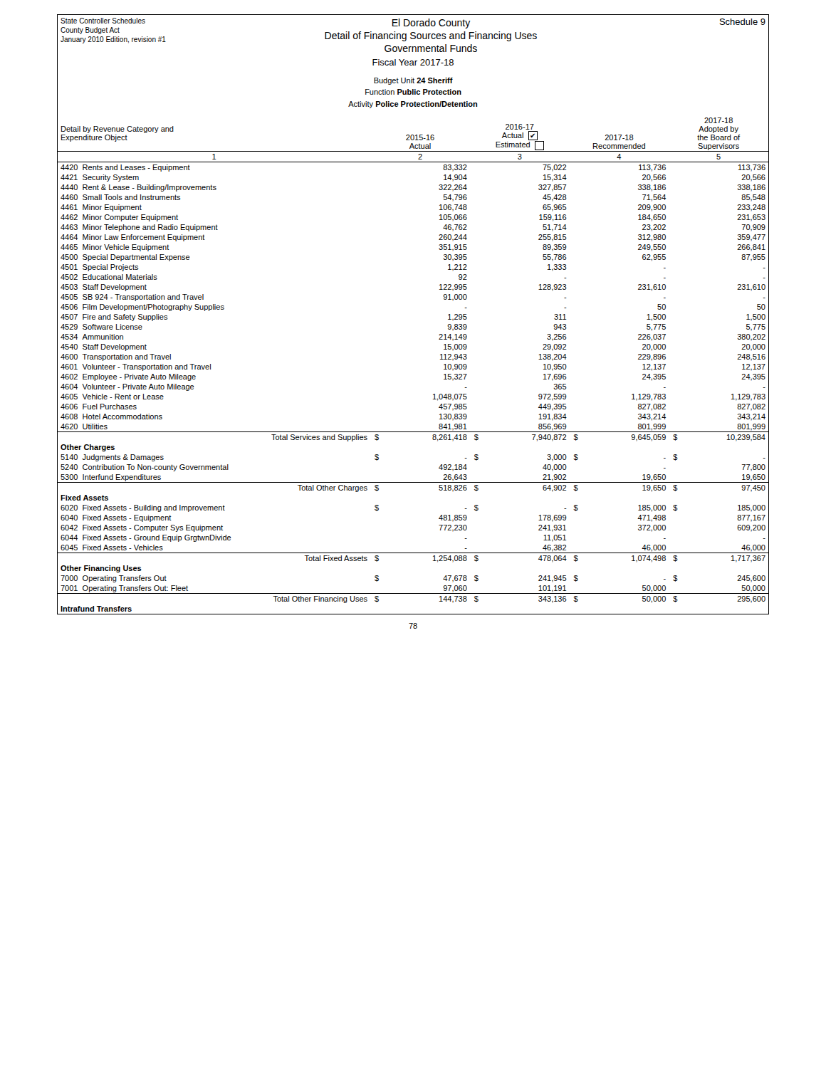| State Controller Schedules County Budget Act January 2010 Edition, revision #1 | El Dorado County Detail of Financing Sources and Financing Uses Governmental Funds | Schedule 9 |
Fiscal Year 2017-18
Budget Unit 24 Sheriff
Function Public Protection
Activity Police Protection/Detention
| Detail by Revenue Category and Expenditure Object | 2015-16 Actual | 2016-17 Actual ✔ Estimated | 2017-18 Recommended | 2017-18 Adopted by the Board of Supervisors |
| --- | --- | --- | --- | --- |
| 1 | 2 | 3 | 4 | 5 |
| 4420 Rents and Leases - Equipment | 83,332 | 75,022 | 113,736 | 113,736 |
| 4421 Security System | 14,904 | 15,314 | 20,566 | 20,566 |
| 4440 Rent & Lease - Building/Improvements | 322,264 | 327,857 | 338,186 | 338,186 |
| 4460 Small Tools and Instruments | 54,796 | 45,428 | 71,564 | 85,548 |
| 4461 Minor Equipment | 106,748 | 65,965 | 209,900 | 233,248 |
| 4462 Minor Computer Equipment | 105,066 | 159,116 | 184,650 | 231,653 |
| 4463 Minor Telephone and Radio Equipment | 46,762 | 51,714 | 23,202 | 70,909 |
| 4464 Minor Law Enforcement Equipment | 260,244 | 255,815 | 312,980 | 359,477 |
| 4465 Minor Vehicle Equipment | 351,915 | 89,359 | 249,550 | 266,841 |
| 4500 Special Departmental Expense | 30,395 | 55,786 | 62,955 | 87,955 |
| 4501 Special Projects | 1,212 | 1,333 | - | - |
| 4502 Educational Materials | 92 | - | - | - |
| 4503 Staff Development | 122,995 | 128,923 | 231,610 | 231,610 |
| 4505 SB 924 - Transportation and Travel | 91,000 | - | - | - |
| 4506 Film Development/Photography Supplies | - | - | 50 | 50 |
| 4507 Fire and Safety Supplies | 1,295 | 311 | 1,500 | 1,500 |
| 4529 Software License | 9,839 | 943 | 5,775 | 5,775 |
| 4534 Ammunition | 214,149 | 3,256 | 226,037 | 380,202 |
| 4540 Staff Development | 15,009 | 29,092 | 20,000 | 20,000 |
| 4600 Transportation and Travel | 112,943 | 138,204 | 229,896 | 248,516 |
| 4601 Volunteer - Transportation and Travel | 10,909 | 10,950 | 12,137 | 12,137 |
| 4602 Employee - Private Auto Mileage | 15,327 | 17,696 | 24,395 | 24,395 |
| 4604 Volunteer - Private Auto Mileage | - | 365 | - | - |
| 4605 Vehicle - Rent or Lease | 1,048,075 | 972,599 | 1,129,783 | 1,129,783 |
| 4606 Fuel Purchases | 457,985 | 449,395 | 827,082 | 827,082 |
| 4608 Hotel Accommodations | 130,839 | 191,834 | 343,214 | 343,214 |
| 4620 Utilities | 841,981 | 856,969 | 801,999 | 801,999 |
| Total Services and Supplies | $ 8,261,418 | $ 7,940,872 | $ 9,645,059 | $ 10,239,584 |
| Other Charges | | | | |
| 5140 Judgments & Damages | $ - | $ 3,000 | $ - | $ - |
| 5240 Contribution To Non-county Governmental | 492,184 | 40,000 | - | 77,800 |
| 5300 Interfund Expenditures | 26,643 | 21,902 | 19,650 | 19,650 |
| Total Other Charges | $ 518,826 | $ 64,902 | $ 19,650 | $ 97,450 |
| Fixed Assets | | | | |
| 6020 Fixed Assets - Building and Improvement | $ - | $ - | $ 185,000 | $ 185,000 |
| 6040 Fixed Assets - Equipment | 481,859 | 178,699 | 471,498 | 877,167 |
| 6042 Fixed Assets - Computer Sys Equipment | 772,230 | 241,931 | 372,000 | 609,200 |
| 6044 Fixed Assets - Ground Equip GrgtwnDivide | - | 11,051 | - | - |
| 6045 Fixed Assets - Vehicles | - | 46,382 | 46,000 | 46,000 |
| Total Fixed Assets | $ 1,254,088 | $ 478,064 | $ 1,074,498 | $ 1,717,367 |
| Other Financing Uses | | | | |
| 7000 Operating Transfers Out | $ 47,678 | $ 241,945 | $ - | $ 245,600 |
| 7001 Operating Transfers Out: Fleet | 97,060 | 101,191 | 50,000 | 50,000 |
| Total Other Financing Uses | $ 144,738 | $ 343,136 | $ 50,000 | $ 295,600 |
| Intrafund Transfers | | | | |
78